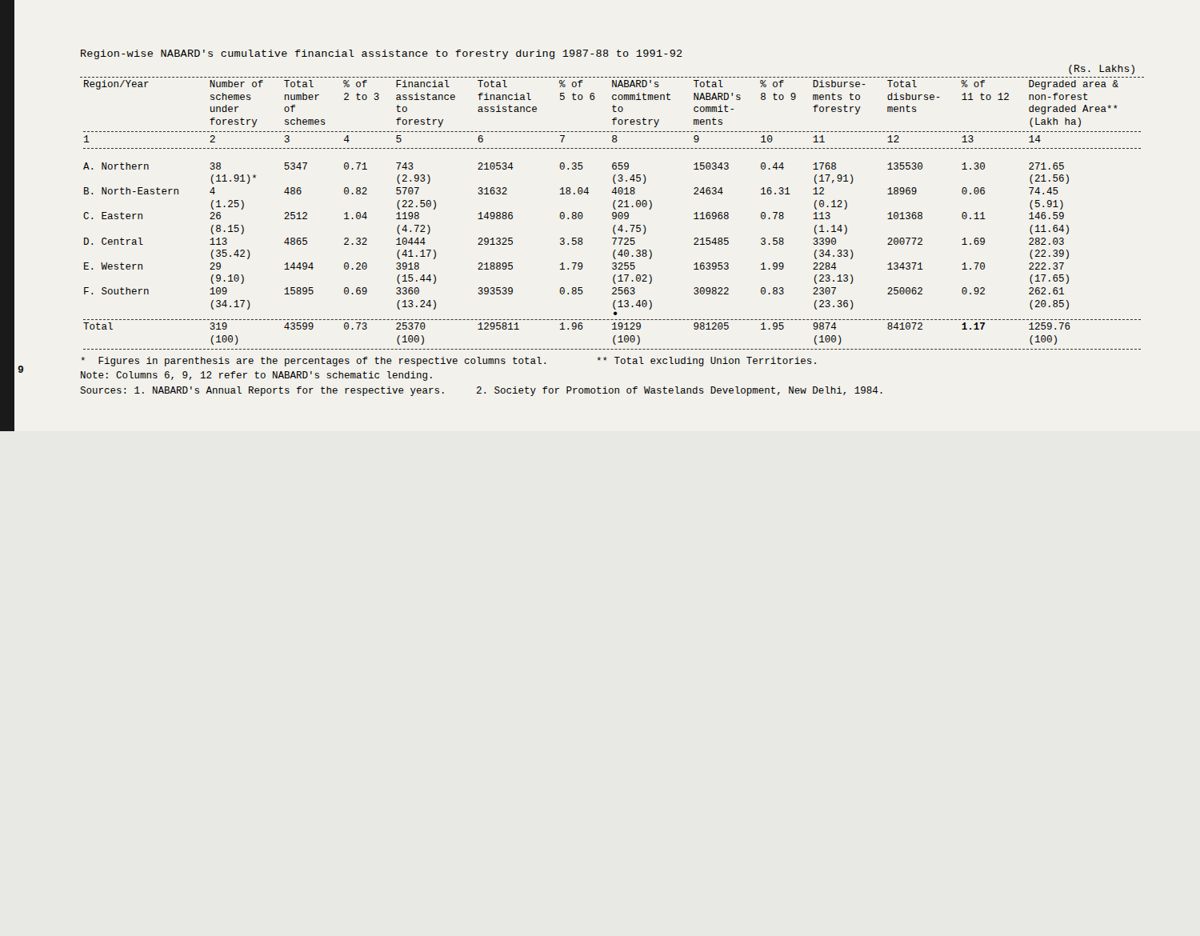9
Region-wise NABARD's cumulative financial assistance to forestry during 1987-88 to 1991-92
(Rs. Lakhs)
| Region/Year | Number of schemes under forestry | Total number of schemes | % of 2 to 3 | Financial assistance to forestry | Total financial assistance | % of 5 to 6 | NABARD's commitment to forestry | Total NABARD's commit- ments | % of 8 to 9 | Disburse- ments to forestry | Total disburse- ments | % of 11 to 12 | Degraded area & non-forest degraded Area** (Lakh ha) |
| --- | --- | --- | --- | --- | --- | --- | --- | --- | --- | --- | --- | --- | --- |
| 1 | 2 | 3 | 4 | 5 | 6 | 7 | 8 | 9 | 10 | 11 | 12 | 13 | 14 |
| A. Northern | 38 (11.91)* | 5347 | 0.71 | 743 (2.93) | 210534 | 0.35 | 659 (3.45) | 150343 | 0.44 | 1768 (17,91) | 135530 | 1.30 | 271.65 (21.56) |
| B. North-Eastern | 4 (1.25) | 486 | 0.82 | 5707 (22.50) | 31632 | 18.04 | 4018 (21.00) | 24634 | 16.31 | 12 (0.12) | 18969 | 0.06 | 74.45 (5.91) |
| C. Eastern | 26 (8.15) | 2512 | 1.04 | 1198 (4.72) | 149886 | 0.80 | 909 (4.75) | 116968 | 0.78 | 113 (1.14) | 101368 | 0.11 | 146.59 (11.64) |
| D. Central | 113 (35.42) | 4865 | 2.32 | 10444 (41.17) | 291325 | 3.58 | 7725 (40.38) | 215485 | 3.58 | 3390 (34.33) | 200772 | 1.69 | 282.03 (22.39) |
| E. Western | 29 (9.10) | 14494 | 0.20 | 3918 (15.44) | 218895 | 1.79 | 3255 (17.02) | 163953 | 1.99 | 2284 (23.13) | 134371 | 1.70 | 222.37 (17.65) |
| F. Southern | 109 (34.17) | 15895 | 0.69 | 3360 (13.24) | 393539 | 0.85 | 2563 (13.40) | 309822 | 0.83 | 2307 (23.36) | 250062 | 0.92 | 262.61 (20.85) |
| | • | |
| Total | 319 (100) | 43599 | 0.73 | 25370 (100) | 1295811 | 1.96 | 19129 (100) | 981205 | 1.95 | 9874 (100) | 841072 | 1.17 | 1259.76 (100) |
* Figures in parenthesis are the percentages of the respective columns total. ** Total excluding Union Territories.
Note: Columns 6, 9, 12 refer to NABARD's schematic lending.
Sources: 1. NABARD's Annual Reports for the respective years. 2. Society for Promotion of Wastelands Development, New Delhi, 1984.